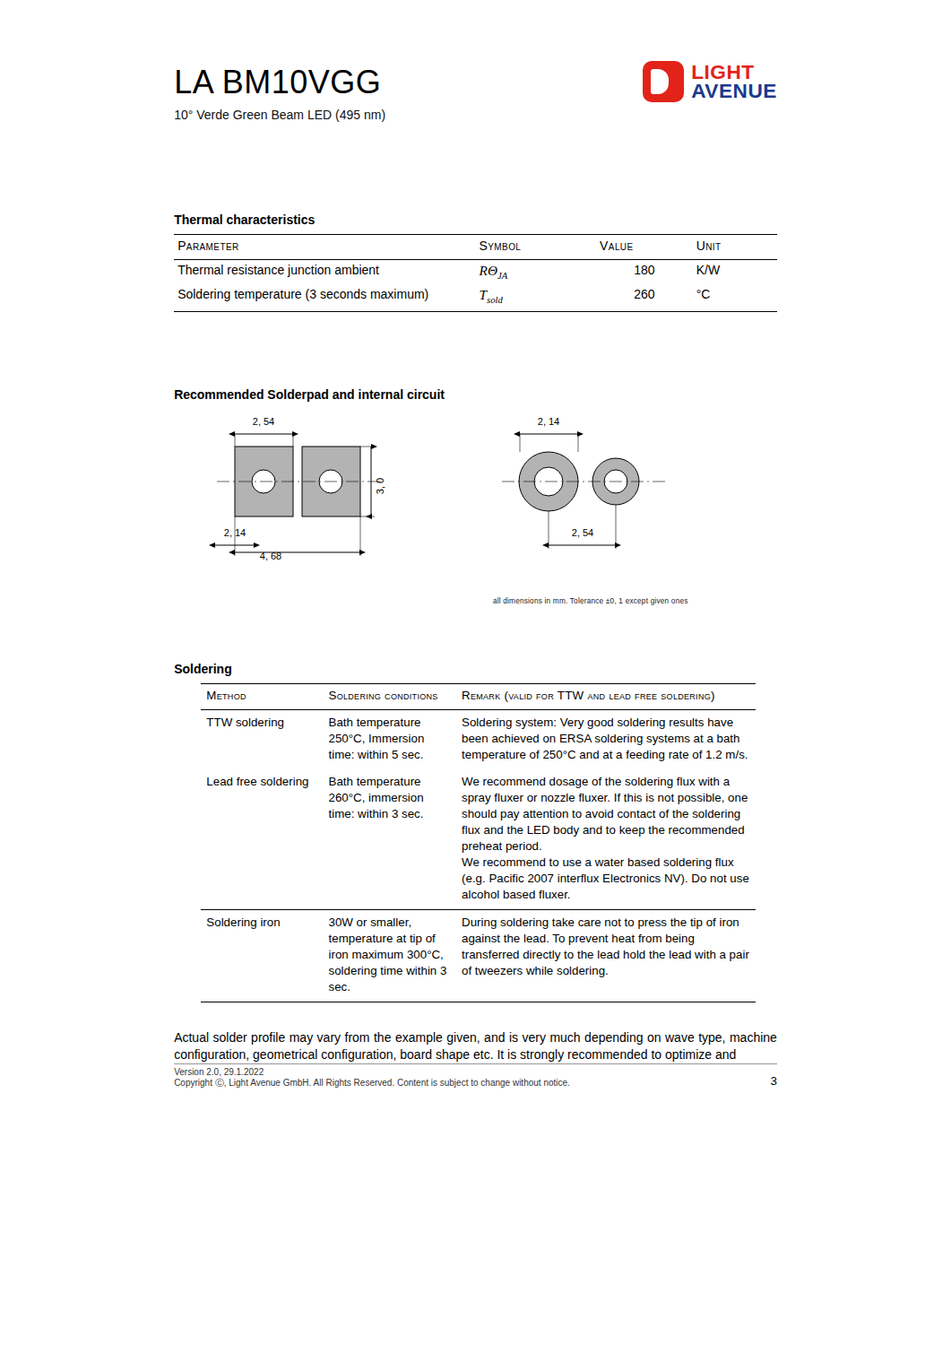LA BM10VGG
10° Verde Green Beam LED (495 nm)
LIGHT AVENUE
Thermal characteristics
| Parameter | Symbol | Value | Unit |
| --- | --- | --- | --- |
| Thermal resistance junction ambient | RΘ JA | 180 | K/W |
| Soldering temperature (3 seconds maximum) | T sold | 260 | °C |
Recommended Solderpad and internal circuit
2, 54 3, 0 2, 14 4, 68
2, 14 2, 54
all dimensions in mm. Tolerance ±0, 1 except given ones
Soldering
| Method | Soldering con­ditions | Remark (valid for TTW and lead free soldering) |
| --- | --- | --- |
| TTW soldering | Bath temperature 250°C, Immersion time: within 5 sec. | Soldering system: Very good soldering results have been achieved on ERSA soldering systems at a bath temperature of 250°C and at a feeding rate of 1.2 m/s. |
| Lead free soldering | Bath temperature 260°C, immersion time: within 3 sec. | We recommend dosage of the soldering flux with a spray fluxer or nozzle fluxer. If this is not possible, one should pay attention to avoid contact of the soldering flux and the LED body and to keep the recommended preheat period. We recommend to use a water based soldering flux (e.g. Pacific 2007 interflux Electronics NV). Do not use alcohol based fluxer. |
| Soldering iron | 30W or smaller, temperature at tip of iron maximum 300°C, soldering time within 3 sec. | During soldering take care not to press the tip of iron against the lead. To prevent heat from being transferred directly to the lead hold the lead with a pair of tweezers while soldering. |
Actual solder profile may vary from the example given, and is very much depending on wave type, machine configuration, geometrical configuration, board shape etc. It is strongly recommended to optimize and
Version 2.0, 29.1.2022
Copyright Ⓒ, Light Avenue GmbH. All Rights Reserved. Content is subject to change without notice.
3